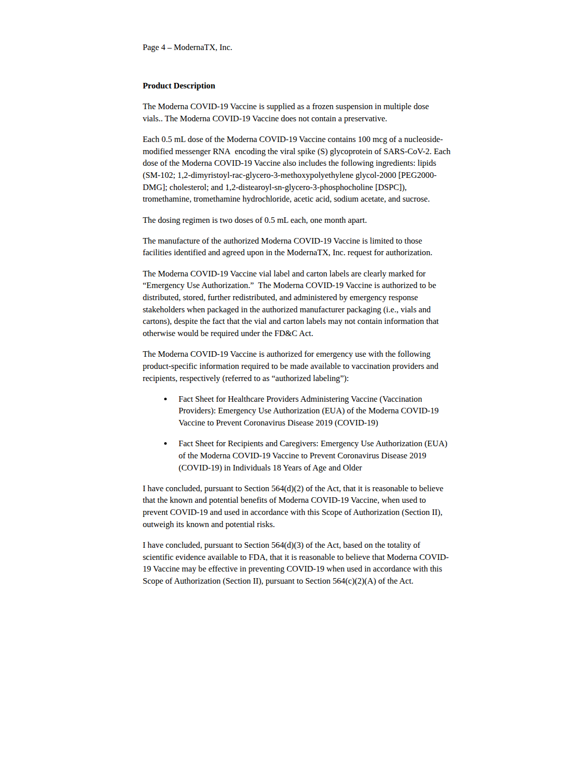Page 4 – ModernaTX, Inc.
Product Description
The Moderna COVID-19 Vaccine is supplied as a frozen suspension in multiple dose vials.. The Moderna COVID-19 Vaccine does not contain a preservative.
Each 0.5 mL dose of the Moderna COVID-19 Vaccine contains 100 mcg of a nucleoside-modified messenger RNA encoding the viral spike (S) glycoprotein of SARS-CoV-2. Each dose of the Moderna COVID-19 Vaccine also includes the following ingredients: lipids (SM-102; 1,2-dimyristoyl-rac-glycero-3-methoxypolyethylene glycol-2000 [PEG2000-DMG]; cholesterol; and 1,2-distearoyl-sn-glycero-3-phosphocholine [DSPC]), tromethamine, tromethamine hydrochloride, acetic acid, sodium acetate, and sucrose.
The dosing regimen is two doses of 0.5 mL each, one month apart.
The manufacture of the authorized Moderna COVID-19 Vaccine is limited to those facilities identified and agreed upon in the ModernaTX, Inc. request for authorization.
The Moderna COVID-19 Vaccine vial label and carton labels are clearly marked for “Emergency Use Authorization.” The Moderna COVID-19 Vaccine is authorized to be distributed, stored, further redistributed, and administered by emergency response stakeholders when packaged in the authorized manufacturer packaging (i.e., vials and cartons), despite the fact that the vial and carton labels may not contain information that otherwise would be required under the FD&C Act.
The Moderna COVID-19 Vaccine is authorized for emergency use with the following product-specific information required to be made available to vaccination providers and recipients, respectively (referred to as “authorized labeling”):
Fact Sheet for Healthcare Providers Administering Vaccine (Vaccination Providers): Emergency Use Authorization (EUA) of the Moderna COVID-19 Vaccine to Prevent Coronavirus Disease 2019 (COVID-19)
Fact Sheet for Recipients and Caregivers: Emergency Use Authorization (EUA) of the Moderna COVID-19 Vaccine to Prevent Coronavirus Disease 2019 (COVID-19) in Individuals 18 Years of Age and Older
I have concluded, pursuant to Section 564(d)(2) of the Act, that it is reasonable to believe that the known and potential benefits of Moderna COVID-19 Vaccine, when used to prevent COVID-19 and used in accordance with this Scope of Authorization (Section II), outweigh its known and potential risks.
I have concluded, pursuant to Section 564(d)(3) of the Act, based on the totality of scientific evidence available to FDA, that it is reasonable to believe that Moderna COVID-19 Vaccine may be effective in preventing COVID-19 when used in accordance with this Scope of Authorization (Section II), pursuant to Section 564(c)(2)(A) of the Act.